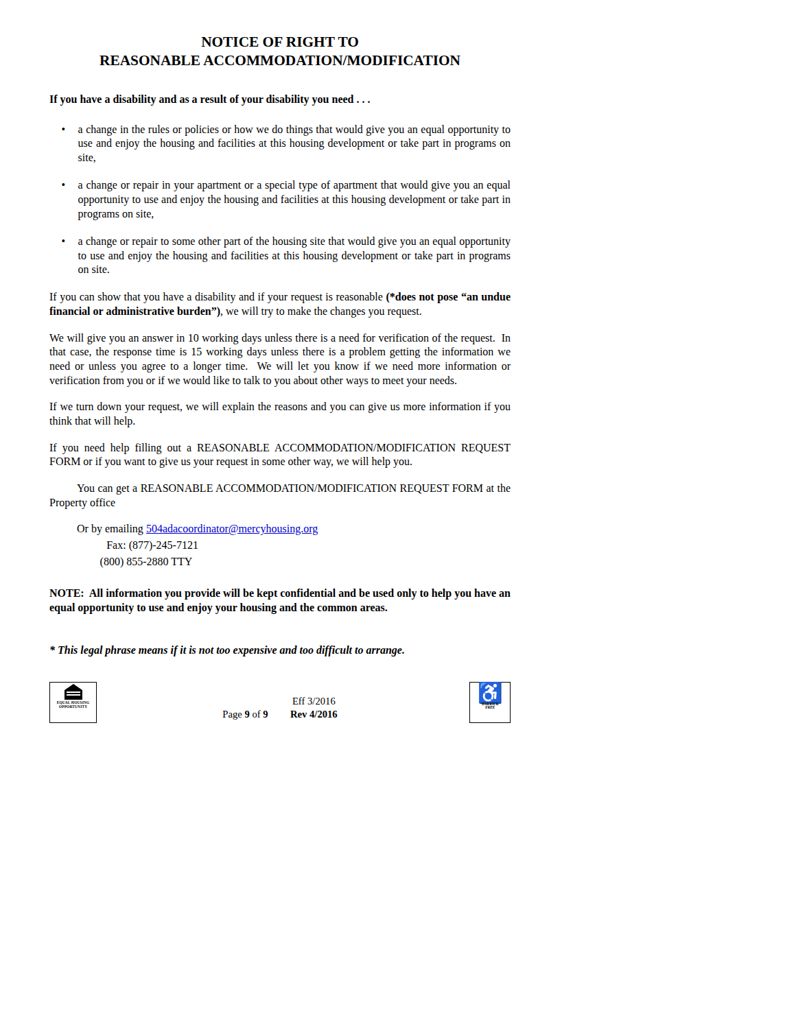NOTICE OF RIGHT TO
REASONABLE ACCOMMODATION/MODIFICATION
If you have a disability and as a result of your disability you need . . .
a change in the rules or policies or how we do things that would give you an equal opportunity to use and enjoy the housing and facilities at this housing development or take part in programs on site,
a change or repair in your apartment or a special type of apartment that would give you an equal opportunity to use and enjoy the housing and facilities at this housing development or take part in programs on site,
a change or repair to some other part of the housing site that would give you an equal opportunity to use and enjoy the housing and facilities at this housing development or take part in programs on site.
If you can show that you have a disability and if your request is reasonable (*does not pose “an undue financial or administrative burden”), we will try to make the changes you request.
We will give you an answer in 10 working days unless there is a need for verification of the request. In that case, the response time is 15 working days unless there is a problem getting the information we need or unless you agree to a longer time. We will let you know if we need more information or verification from you or if we would like to talk to you about other ways to meet your needs.
If we turn down your request, we will explain the reasons and you can give us more information if you think that will help.
If you need help filling out a REASONABLE ACCOMMODATION/MODIFICATION REQUEST FORM or if you want to give us your request in some other way, we will help you.
You can get a REASONABLE ACCOMMODATION/MODIFICATION REQUEST FORM at the Property office
Or by emailing 504adacoordinator@mercyhousing.org
Fax: (877)-245-7121
(800) 855-2880 TTY
NOTE: All information you provide will be kept confidential and be used only to help you have an equal opportunity to use and enjoy your housing and the common areas.
* This legal phrase means if it is not too expensive and too difficult to arrange.
EQUAL HOUSING
OPPORTUNITY
Page 9 of 9
Eff 3/2016
Rev 4/2016
♿
BARRIER
FREE